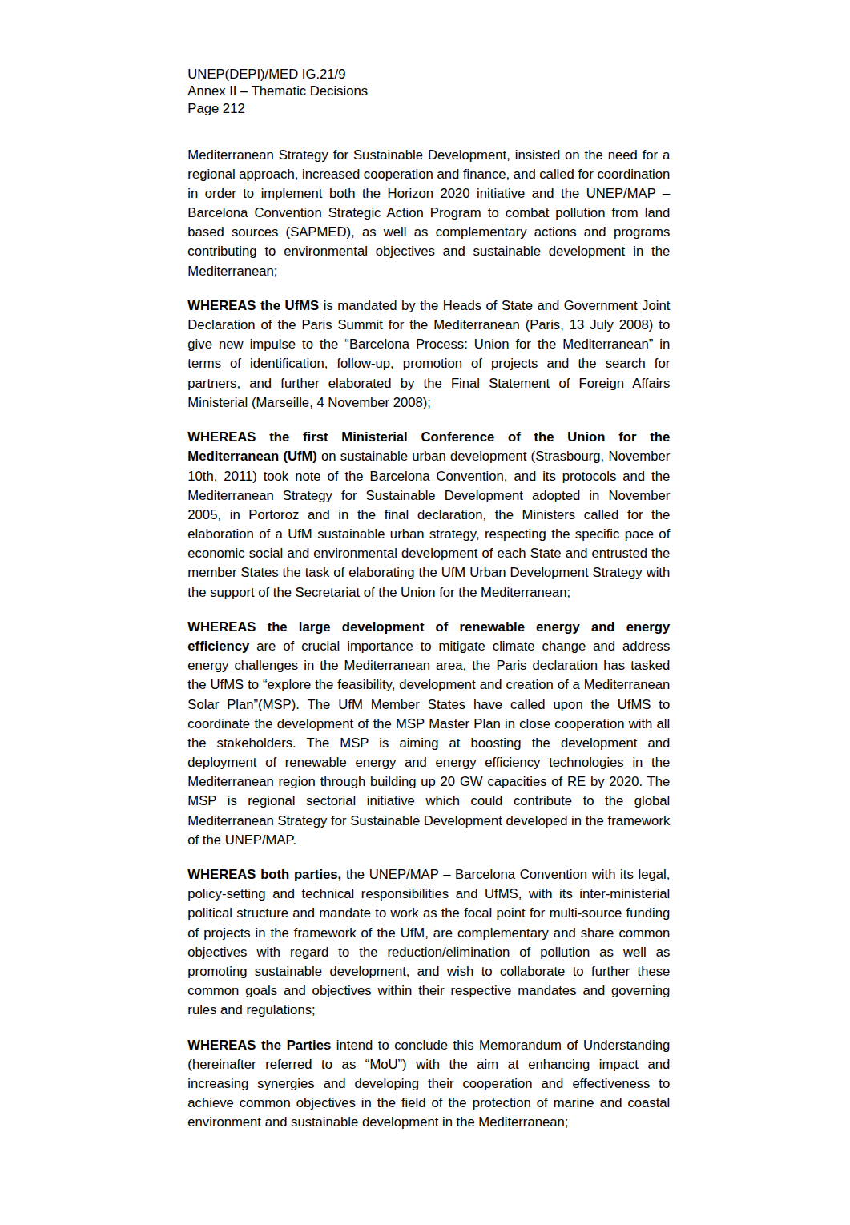UNEP(DEPI)/MED IG.21/9
Annex II – Thematic Decisions
Page 212
Mediterranean Strategy for Sustainable Development, insisted on the need for a regional approach, increased cooperation and finance, and called for coordination in order to implement both the Horizon 2020 initiative and the UNEP/MAP –Barcelona Convention Strategic Action Program to combat pollution from land based sources (SAPMED), as well as complementary actions and programs contributing to environmental objectives and sustainable development in the Mediterranean;
WHEREAS the UfMS is mandated by the Heads of State and Government Joint Declaration of the Paris Summit for the Mediterranean (Paris, 13 July 2008) to give new impulse to the “Barcelona Process: Union for the Mediterranean” in terms of identification, follow-up, promotion of projects and the search for partners, and further elaborated by the Final Statement of Foreign Affairs Ministerial (Marseille, 4 November 2008);
WHEREAS the first Ministerial Conference of the Union for the Mediterranean (UfM) on sustainable urban development (Strasbourg, November 10th, 2011) took note of the Barcelona Convention, and its protocols and the Mediterranean Strategy for Sustainable Development adopted in November 2005, in Portoroz and in the final declaration, the Ministers called for the elaboration of a UfM sustainable urban strategy, respecting the specific pace of economic social and environmental development of each State and entrusted the member States the task of elaborating the UfM Urban Development Strategy with the support of the Secretariat of the Union for the Mediterranean;
WHEREAS the large development of renewable energy and energy efficiency are of crucial importance to mitigate climate change and address energy challenges in the Mediterranean area, the Paris declaration has tasked the UfMS to “explore the feasibility, development and creation of a Mediterranean Solar Plan”(MSP). The UfM Member States have called upon the UfMS to coordinate the development of the MSP Master Plan in close cooperation with all the stakeholders. The MSP is aiming at boosting the development and deployment of renewable energy and energy efficiency technologies in the Mediterranean region through building up 20 GW capacities of RE by 2020. The MSP is regional sectorial initiative which could contribute to the global Mediterranean Strategy for Sustainable Development developed in the framework of the UNEP/MAP.
WHEREAS both parties, the UNEP/MAP – Barcelona Convention with its legal, policy-setting and technical responsibilities and UfMS, with its inter-ministerial political structure and mandate to work as the focal point for multi-source funding of projects in the framework of the UfM, are complementary and share common objectives with regard to the reduction/elimination of pollution as well as promoting sustainable development, and wish to collaborate to further these common goals and objectives within their respective mandates and governing rules and regulations;
WHEREAS the Parties intend to conclude this Memorandum of Understanding (hereinafter referred to as “MoU”) with the aim at enhancing impact and increasing synergies and developing their cooperation and effectiveness to achieve common objectives in the field of the protection of marine and coastal environment and sustainable development in the Mediterranean;